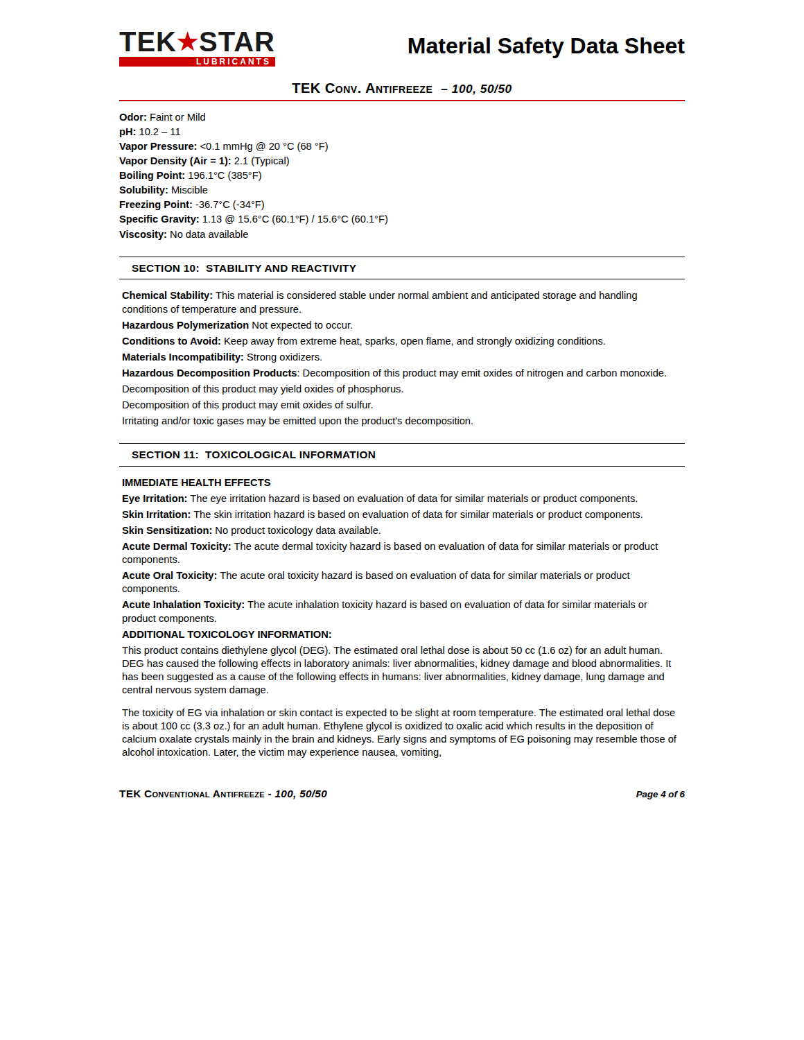TEK★STAR
LUBRICANTS
Material Safety Data Sheet
TEK Conv. Antifreeze – 100, 50/50
Odor: Faint or Mild
pH: 10.2 – 11
Vapor Pressure: <0.1 mmHg @ 20 °C (68 °F)
Vapor Density (Air = 1): 2.1 (Typical)
Boiling Point: 196.1°C (385°F)
Solubility: Miscible
Freezing Point: -36.7°C (-34°F)
Specific Gravity: 1.13 @ 15.6°C (60.1°F) / 15.6°C (60.1°F)
Viscosity: No data available
SECTION 10: STABILITY AND REACTIVITY
Chemical Stability: This material is considered stable under normal ambient and anticipated storage and handling conditions of temperature and pressure.
Hazardous Polymerization Not expected to occur.
Conditions to Avoid: Keep away from extreme heat, sparks, open flame, and strongly oxidizing conditions.
Materials Incompatibility: Strong oxidizers.
Hazardous Decomposition Products: Decomposition of this product may emit oxides of nitrogen and carbon monoxide.
Decomposition of this product may yield oxides of phosphorus.
Decomposition of this product may emit oxides of sulfur.
Irritating and/or toxic gases may be emitted upon the product's decomposition.
SECTION 11: TOXICOLOGICAL INFORMATION
IMMEDIATE HEALTH EFFECTS
Eye Irritation: The eye irritation hazard is based on evaluation of data for similar materials or product components.
Skin Irritation: The skin irritation hazard is based on evaluation of data for similar materials or product components.
Skin Sensitization: No product toxicology data available.
Acute Dermal Toxicity: The acute dermal toxicity hazard is based on evaluation of data for similar materials or product components.
Acute Oral Toxicity: The acute oral toxicity hazard is based on evaluation of data for similar materials or product components.
Acute Inhalation Toxicity: The acute inhalation toxicity hazard is based on evaluation of data for similar materials or product components.
ADDITIONAL TOXICOLOGY INFORMATION:
This product contains diethylene glycol (DEG). The estimated oral lethal dose is about 50 cc (1.6 oz) for an adult human. DEG has caused the following effects in laboratory animals: liver abnormalities, kidney damage and blood abnormalities. It has been suggested as a cause of the following effects in humans: liver abnormalities, kidney damage, lung damage and central nervous system damage.
The toxicity of EG via inhalation or skin contact is expected to be slight at room temperature. The estimated oral lethal dose is about 100 cc (3.3 oz.) for an adult human. Ethylene glycol is oxidized to oxalic acid which results in the deposition of calcium oxalate crystals mainly in the brain and kidneys. Early signs and symptoms of EG poisoning may resemble those of alcohol intoxication. Later, the victim may experience nausea, vomiting,
TEK Conventional Antifreeze - 100, 50/50 Page 4 of 6